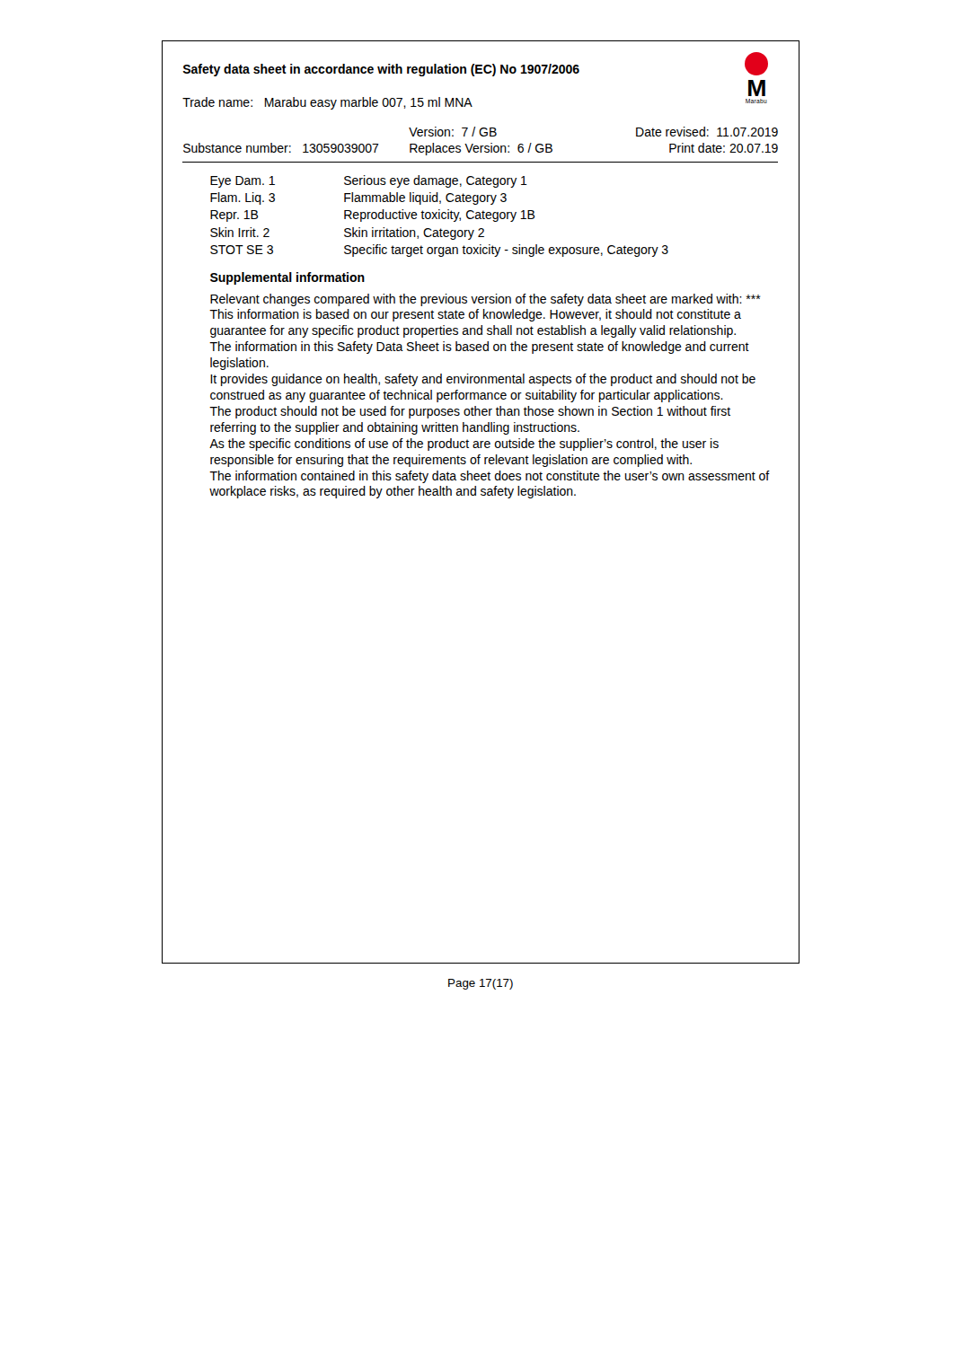M
Marabu
Safety data sheet in accordance with regulation (EC) No 1907/2006
Trade name: Marabu easy marble 007, 15 ml MNA
| | Version: 7 / GB | Date revised: 11.07.2019 |
| Substance number: 13059039007 | Replaces Version: 6 / GB | Print date: 20.07.19 |
| Eye Dam. 1 | Serious eye damage, Category 1 |
| Flam. Liq. 3 | Flammable liquid, Category 3 |
| Repr. 1B | Reproductive toxicity, Category 1B |
| Skin Irrit. 2 | Skin irritation, Category 2 |
| STOT SE 3 | Specific target organ toxicity - single exposure, Category 3 |
Supplemental information
Relevant changes compared with the previous version of the safety data sheet are marked with: ***
This information is based on our present state of knowledge. However, it should not constitute a guarantee for any specific product properties and shall not establish a legally valid relationship.
The information in this Safety Data Sheet is based on the present state of knowledge and current legislation.
It provides guidance on health, safety and environmental aspects of the product and should not be construed as any guarantee of technical performance or suitability for particular applications.
The product should not be used for purposes other than those shown in Section 1 without first referring to the supplier and obtaining written handling instructions.
As the specific conditions of use of the product are outside the supplier’s control, the user is responsible for ensuring that the requirements of relevant legislation are complied with.
The information contained in this safety data sheet does not constitute the user’s own assessment of workplace risks, as required by other health and safety legislation.
Page 17(17)